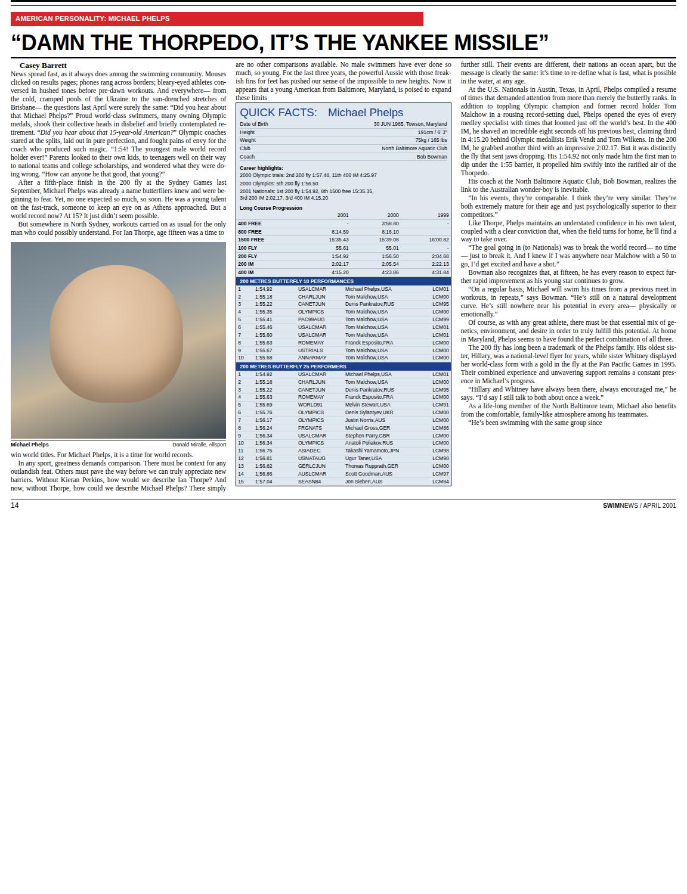AMERICAN PERSONALITY: MICHAEL PHELPS
“DAMN THE THORPEDO, IT’S THE YANKEE MISSILE”
Casey Barrett
News spread fast, as it always does among the swimming community. Mouses clicked on results pages; phones rang across borders; bleary-eyed athletes conversed in hushed tones before pre-dawn workouts. And everywhere— from the cold, cramped pools of the Ukraine to the sun-drenched stretches of Brisbane— the questions last April were surely the same: “Did you hear about that Michael Phelps?” Proud world-class swimmers, many owning Olympic medals, shook their collective heads in disbelief and briefly contemplated retirement. “Did you hear about that 15-year-old American?” Olympic coaches stared at the splits, laid out in pure perfection, and fought pains of envy for the coach who produced such magic. “1:54! The youngest male world record holder ever!” Parents looked to their own kids, to teenagers well on their way to national teams and college scholarships, and wondered what they were doing wrong. “How can anyone be that good, that young?”
After a fifth-place finish in the 200 fly at the Sydney Games last September, Michael Phelps was already a name butterfliers knew and were beginning to fear. Yet, no one expected so much, so soon. He was a young talent on the fast-track, someone to keep an eye on as Athens approached. But a world record now? At 15? It just didn’t seem possible.
But somewhere in North Sydney, workouts carried on as usual for the only man who could possibly understand. For Ian Thorpe, age fifteen was a time to
Michael Phelps Donald Miralle, Allsport
win world titles. For Michael Phelps, it is a time for world records.
In any sport, greatness demands comparison. There must be context for any outlandish feat. Others must pave the way before we can truly appreciate new barriers. Without Kieran Perkins, how would we describe Ian Thorpe? And now, without Thorpe, how could we describe Michael Phelps? There simply are no other comparisons available. No male swimmers have ever done so much, so young. For the last three years, the powerful Aussie with those freakish fins for feet has pushed our sense of the impossible to new heights. Now it appears that a young American from Baltimore, Maryland, is poised to expand these limits
QUICK FACTS: Michael Phelps
Date of Birth 30 JUN 1985, Towson, Maryland
Height 191cm / 6’ 3”
Weight 75kg / 165 lbs
Club North Baltimore Aquatic Club
Coach Bob Bowman
Career highlights:
2000 Olympic trials: 2nd 200 fly 1:57.48, 11th 400 IM 4:25.97
2000 Olympics: 5th 200 fly 1:56.50
2001 Nationals: 1st 200 fly 1:54.92, 8th 1500 free 15:35.35,
3rd 200 IM 2:02.17, 3rd 400 IM 4:15.20
Long Course Progression
| | 2001 | 2000 | 1999 |
| --- | --- | --- | --- |
| 400 FREE | - | 3:58.80 | - |
| 800 FREE | 8:14.59 | 8:16.10 | |
| 1500 FREE | 15:35.43 | 15:39.08 | 16:00.82 |
| 100 FLY | 55.61 | 55.01 | - |
| 200 FLY | 1:54.92 | 1:56.50 | 2:04.68 |
| 200 IM | 2:02.17 | 2:05.54 | 2:22.13 |
| 400 IM | 4:15.20 | 4:23.86 | 4:31.84 |
200 METRES BUTTERFLY 10 PERFORMANCES
| 1 | 1:54.92 | USALCMAR | Michael Phelps,USA | LCM01 |
| 2 | 1:55.18 | CHARLJUN | Tom Malchow,USA | LCM00 |
| 3 | 1:55.22 | CANETJUN | Denis Pankratov,RUS | LCM95 |
| 4 | 1:55.35 | OLYMPICS | Tom Malchow,USA | LCM00 |
| 5 | 1:55.41 | PAC99AUG | Tom Malchow,USA | LCM99 |
| 6 | 1:55.46 | USALCMAR | Tom Malchow,USA | LCM01 |
| 7 | 1:55.60 | USALCMAR | Tom Malchow,USA | LCM01 |
| 8 | 1:55.63 | ROMEMAY | Franck Esposito,FRA | LCM00 |
| 9 | 1:55.67 | USTRIALS | Tom Malchow,USA | LCM00 |
| 10 | 1:55.68 | ANNARMAY | Tom Malchow,USA | LCM00 |
200 METRES BUTTERFLY 25 PERFORMERS
| 1 | 1:54.92 | USALCMAR | Michael Phelps,USA | LCM01 |
| 2 | 1:55.18 | CHARLJUN | Tom Malchow,USA | LCM00 |
| 3 | 1:55.22 | CANETJUN | Denis Pankratov,RUS | LCM95 |
| 4 | 1:55.63 | ROMEMAY | Franck Esposito,FRA | LCM00 |
| 5 | 1:55.69 | WORLD91 | Melvin Stewart,USA | LCM91 |
| 6 | 1:55.76 | OLYMPICS | Denis Sylantyev,UKR | LCM00 |
| 7 | 1:56.17 | OLYMPICS | Justin Norris,AUS | LCM00 |
| 8 | 1:56.24 | FRGNATS | Michael Gross,GER | LCM86 |
| 9 | 1:56.34 | USALCMAR | Stephen Parry,GBR | LCM00 |
| 10 | 1:56.34 | OLYMPICS | Anatoli Poliakov,RUS | LCM00 |
| 11 | 1:56.75 | ASIADEC | Takashi Yamamoto,JPN | LCM98 |
| 12 | 1:56.81 | USNATAUG | Ugur Taner,USA | LCM98 |
| 13 | 1:56.82 | GERLCJUN | Thomas Rupprath,GER | LCM00 |
| 14 | 1:56.86 | AUSLCMAR | Scott Goodman,AUS | LCM97 |
| 15 | 1:57.04 | SEASN84 | Jon Sieben,AUS | LCM84 |
further still. Their events are different, their nations an ocean apart, but the message is clearly the same: it’s time to re-define what is fast, what is possible in the water, at any age.
At the U.S. Nationals in Austin, Texas, in April, Phelps compiled a resume of times that demanded attention from more than merely the butterfly ranks. In addition to toppling Olympic champion and former record holder Tom Malchow in a rousing record-setting duel, Phelps opened the eyes of every medley specialist with times that loomed just off the world’s best. In the 400 IM, he shaved an incredible eight seconds off his previous best, claiming third in 4:15.20 behind Olympic medallists Erik Vendt and Tom Wilkens. In the 200 IM, he grabbed another third with an impressive 2:02.17. But it was distinctly the fly that sent jaws dropping. His 1:54.92 not only made him the first man to dip under the 1:55 barrier, it propelled him swiftly into the rarified air of the Thorpedo.
His coach at the North Baltimore Aquatic Club, Bob Bowman, realizes the link to the Australian wonder-boy is inevitable.
“In his events, they’re comparable. I think they’re very similar. They’re both extremely mature for their age and just psychologically superior to their competitors.”
Like Thorpe, Phelps maintains an understated confidence in his own talent, coupled with a clear conviction that, when the field turns for home, he’ll find a way to take over.
“The goal going in (to Nationals) was to break the world record— no time— just to break it. And I knew if I was anywhere near Malchow with a 50 to go, I’d get excited and have a shot.”
Bowman also recognizes that, at fifteen, he has every reason to expect further rapid improvement as his young star continues to grow.
“On a regular basis, Michael will swim his times from a previous meet in workouts, in repeats,” says Bowman. “He’s still on a natural development curve. He’s still nowhere near his potential in every area— physically or emotionally.”
Of course, as with any great athlete, there must be that essential mix of genetics, environment, and desire in order to truly fulfill this potential. At home in Maryland, Phelps seems to have found the perfect combination of all three.
The 200 fly has long been a trademark of the Phelps family. His oldest sister, Hillary, was a national-level flyer for years, while sister Whitney displayed her world-class form with a gold in the fly at the Pan Pacific Games in 1995. Their combined experience and unwavering support remains a constant presence in Michael’s progress.
“Hillary and Whitney have always been there, always encouraged me,” he says. “I’d say I still talk to both about once a week.”
As a life-long member of the North Baltimore team, Michael also benefits from the comfortable, family-like atmosphere among his teammates.
“He’s been swimming with the same group since
14 SWIMNEWS / APRIL 2001